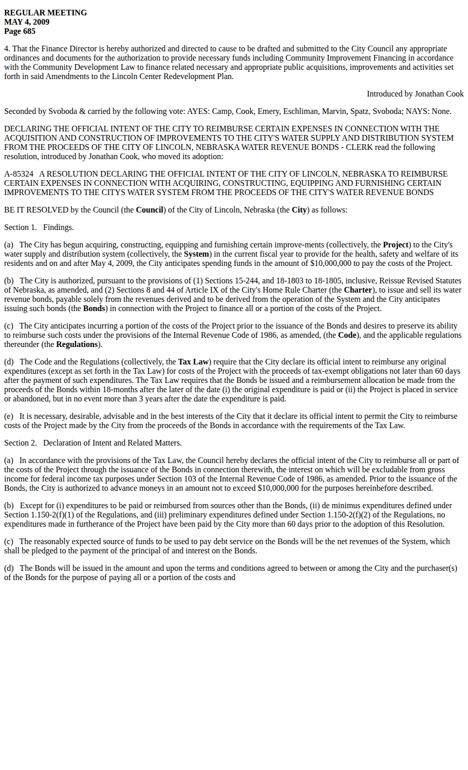REGULAR MEETING
MAY 4, 2009
Page 685
4. That the Finance Director is hereby authorized and directed to cause to be drafted and submitted to the City Council any appropriate ordinances and documents for the authorization to provide necessary funds including Community Improvement Financing in accordance with the Community Development Law to finance related necessary and appropriate public acquisitions, improvements and activities set forth in said Amendments to the Lincoln Center Redevelopment Plan.
Introduced by Jonathan Cook
Seconded by Svoboda & carried by the following vote: AYES: Camp, Cook, Emery, Eschliman, Marvin, Spatz, Svoboda; NAYS: None.
DECLARING THE OFFICIAL INTENT OF THE CITY TO REIMBURSE CERTAIN EXPENSES IN CONNECTION WITH THE ACQUISITION AND CONSTRUCTION OF IMPROVEMENTS TO THE CITY'S WATER SUPPLY AND DISTRIBUTION SYSTEM FROM THE PROCEEDS OF THE CITY OF LINCOLN, NEBRASKA WATER REVENUE BONDS - CLERK read the following resolution, introduced by Jonathan Cook, who moved its adoption:
A-85324 A RESOLUTION DECLARING THE OFFICIAL INTENT OF THE CITY OF LINCOLN, NEBRASKA TO REIMBURSE CERTAIN EXPENSES IN CONNECTION WITH ACQUIRING, CONSTRUCTING, EQUIPPING AND FURNISHING CERTAIN IMPROVEMENTS TO THE CITYS WATER SYSTEM FROM THE PROCEEDS OF THE CITY'S WATER REVENUE BONDS
BE IT RESOLVED by the Council (the Council) of the City of Lincoln, Nebraska (the City) as follows:
Section 1. Findings.
(a) The City has begun acquiring, constructing, equipping and furnishing certain improve-ments (collectively, the Project) to the City's water supply and distribution system (collectively, the System) in the current fiscal year to provide for the health, safety and welfare of its residents and on and after May 4, 2009, the City anticipates spending funds in the amount of $10,000,000 to pay the costs of the Project.
(b) The City is authorized, pursuant to the provisions of (1) Sections 15-244, and 18-1803 to 18-1805, inclusive, Reissue Revised Statutes of Nebraska, as amended, and (2) Sections 8 and 44 of Article IX of the City's Home Rule Charter (the Charter), to issue and sell its water revenue bonds, payable solely from the revenues derived and to be derived from the operation of the System and the City anticipates issuing such bonds (the Bonds) in connection with the Project to finance all or a portion of the costs of the Project.
(c) The City anticipates incurring a portion of the costs of the Project prior to the issuance of the Bonds and desires to preserve its ability to reimburse such costs under the provisions of the Internal Revenue Code of 1986, as amended, (the Code), and the applicable regulations thereunder (the Regulations).
(d) The Code and the Regulations (collectively, the Tax Law) require that the City declare its official intent to reimburse any original expenditures (except as set forth in the Tax Law) for costs of the Project with the proceeds of tax-exempt obligations not later than 60 days after the payment of such expenditures. The Tax Law requires that the Bonds be issued and a reimbursement allocation be made from the proceeds of the Bonds within 18-months after the later of the date (i) the original expenditure is paid or (ii) the Project is placed in service or abandoned, but in no event more than 3 years after the date the expenditure is paid.
(e) It is necessary, desirable, advisable and in the best interests of the City that it declare its official intent to permit the City to reimburse costs of the Project made by the City from the proceeds of the Bonds in accordance with the requirements of the Tax Law.
Section 2. Declaration of Intent and Related Matters.
(a) In accordance with the provisions of the Tax Law, the Council hereby declares the official intent of the City to reimburse all or part of the costs of the Project through the issuance of the Bonds in connection therewith, the interest on which will be excludable from gross income for federal income tax purposes under Section 103 of the Internal Revenue Code of 1986, as amended. Prior to the issuance of the Bonds, the City is authorized to advance moneys in an amount not to exceed $10,000,000 for the purposes hereinbefore described.
(b) Except for (i) expenditures to be paid or reimbursed from sources other than the Bonds, (ii) de minimus expenditures defined under Section 1.150-2(f)(1) of the Regulations, and (iii) preliminary expenditures defined under Section 1.150-2(f)(2) of the Regulations, no expenditures made in furtherance of the Project have been paid by the City more than 60 days prior to the adoption of this Resolution.
(c) The reasonably expected source of funds to be used to pay debt service on the Bonds will be the net revenues of the System, which shall be pledged to the payment of the principal of and interest on the Bonds.
(d) The Bonds will be issued in the amount and upon the terms and conditions agreed to between or among the City and the purchaser(s) of the Bonds for the purpose of paying all or a portion of the costs and